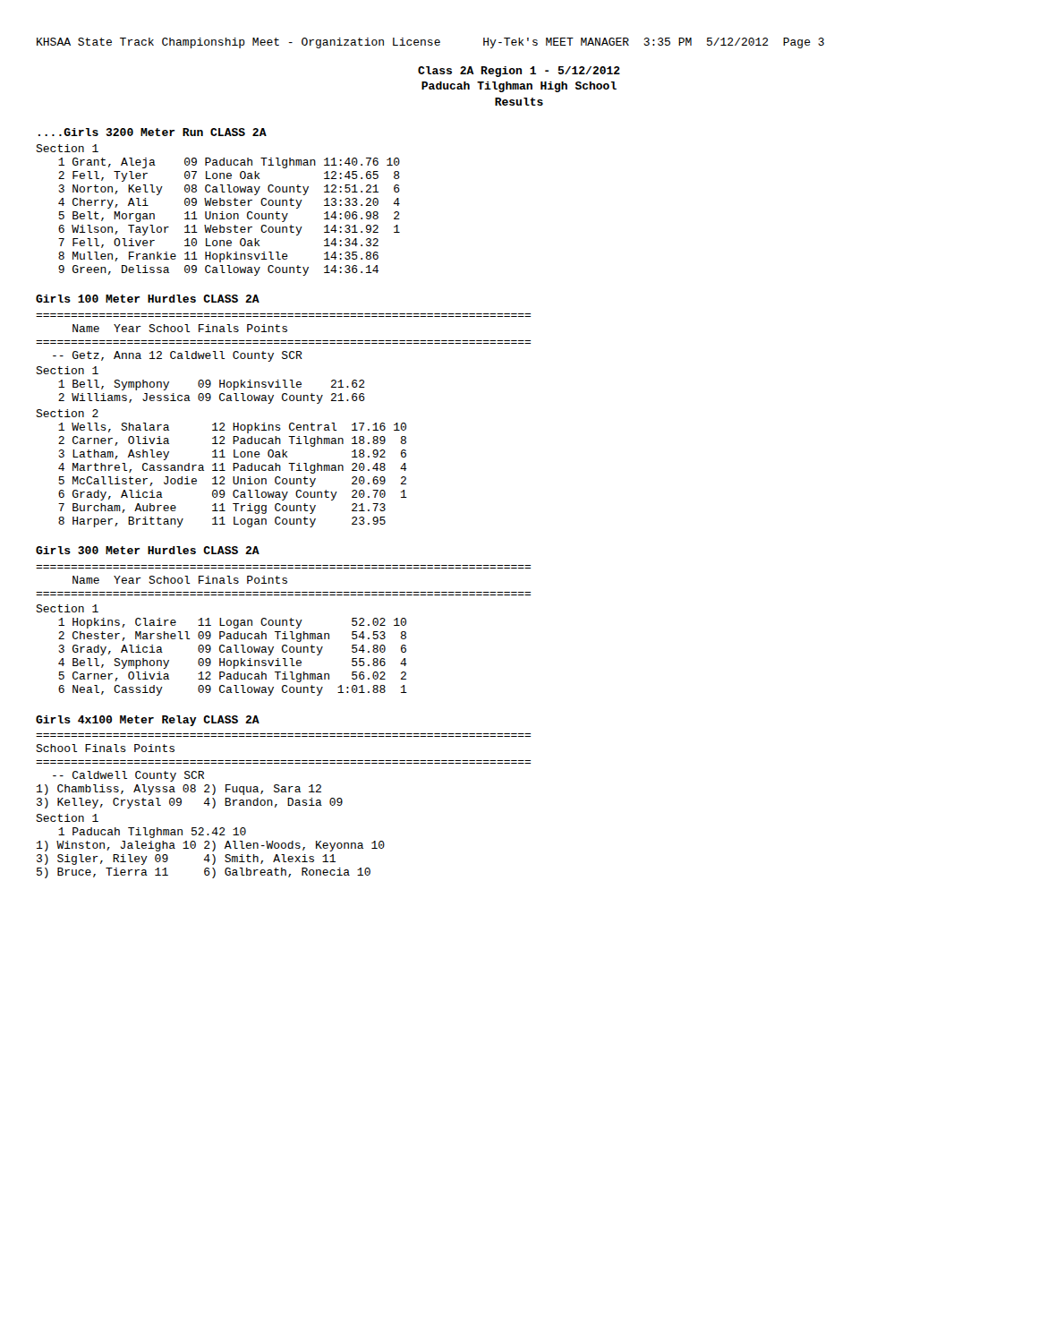KHSAA State Track Championship Meet - Organization License Hy-Tek's MEET MANAGER 3:35 PM 5/12/2012 Page 3
Class 2A Region 1 - 5/12/2012
Paducah Tilghman High School
Results
....Girls 3200 Meter Run CLASS 2A
Section 1
| 1 | Grant, Aleja | 09 | Paducah Tilghman | 11:40.76 | 10 |
| 2 | Fell, Tyler | 07 | Lone Oak | 12:45.65 | 8 |
| 3 | Norton, Kelly | 08 | Calloway County | 12:51.21 | 6 |
| 4 | Cherry, Ali | 09 | Webster County | 13:33.20 | 4 |
| 5 | Belt, Morgan | 11 | Union County | 14:06.98 | 2 |
| 6 | Wilson, Taylor | 11 | Webster County | 14:31.92 | 1 |
| 7 | Fell, Oliver | 10 | Lone Oak | 14:34.32 | |
| 8 | Mullen, Frankie | 11 | Hopkinsville | 14:35.86 | |
| 9 | Green, Delissa | 09 | Calloway County | 14:36.14 | |
Girls 100 Meter Hurdles CLASS 2A
=======================================================================
| | Name | | Year School | Finals | Points |
=======================================================================
| -- | Getz, Anna | 12 | Caldwell County | SCR | |
Section 1
| 1 | Bell, Symphony | 09 | Hopkinsville | 21.62 | |
| 2 | Williams, Jessica | 09 | Calloway County | 21.66 | |
Section 2
| 1 | Wells, Shalara | 12 | Hopkins Central | 17.16 | 10 |
| 2 | Carner, Olivia | 12 | Paducah Tilghman | 18.89 | 8 |
| 3 | Latham, Ashley | 11 | Lone Oak | 18.92 | 6 |
| 4 | Marthrel, Cassandra | 11 | Paducah Tilghman | 20.48 | 4 |
| 5 | McCallister, Jodie | 12 | Union County | 20.69 | 2 |
| 6 | Grady, Alicia | 09 | Calloway County | 20.70 | 1 |
| 7 | Burcham, Aubree | 11 | Trigg County | 21.73 | |
| 8 | Harper, Brittany | 11 | Logan County | 23.95 | |
Girls 300 Meter Hurdles CLASS 2A
=======================================================================
| | Name | | Year School | Finals | Points |
=======================================================================
Section 1
| 1 | Hopkins, Claire | 11 | Logan County | 52.02 | 10 |
| 2 | Chester, Marshell | 09 | Paducah Tilghman | 54.53 | 8 |
| 3 | Grady, Alicia | 09 | Calloway County | 54.80 | 6 |
| 4 | Bell, Symphony | 09 | Hopkinsville | 55.86 | 4 |
| 5 | Carner, Olivia | 12 | Paducah Tilghman | 56.02 | 2 |
| 6 | Neal, Cassidy | 09 | Calloway County | 1:01.88 | 1 |
Girls 4x100 Meter Relay CLASS 2A
=======================================================================
| School | Finals | Points |
=======================================================================
| -- | Caldwell County | SCR | |
| 1) Chambliss, Alyssa 08 | 2) Fuqua, Sara 12 |
| 3) Kelley, Crystal 09 | 4) Brandon, Dasia 09 |
Section 1
| 1 | Paducah Tilghman | 52.42 | 10 |
| 1) Winston, Jaleigha 10 | 2) Allen-Woods, Keyonna 10 |
| 3) Sigler, Riley 09 | 4) Smith, Alexis 11 |
| 5) Bruce, Tierra 11 | 6) Galbreath, Ronecia 10 |